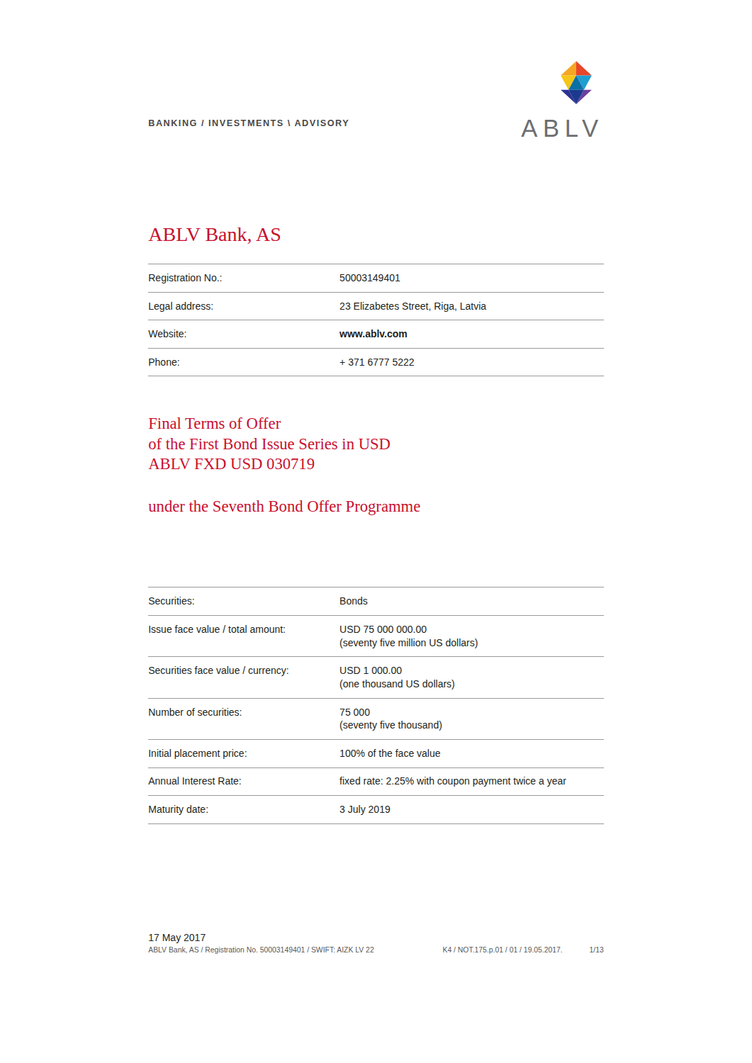BANKING / INVESTMENTS \ ADVISORY
ABLV
ABLV Bank, AS
| Registration No.: | 50003149401 |
| Legal address: | 23 Elizabetes Street, Riga, Latvia |
| Website: | www.ablv.com |
| Phone: | + 371 6777 5222 |
Final Terms of Offer
of the First Bond Issue Series in USD
ABLV FXD USD 030719
under the Seventh Bond Offer Programme
| Securities: | Bonds |
| Issue face value / total amount: | USD 75 000 000.00 (seventy five million US dollars) |
| Securities face value / currency: | USD 1 000.00 (one thousand US dollars) |
| Number of securities: | 75 000 (seventy five thousand) |
| Initial placement price: | 100% of the face value |
| Annual Interest Rate: | fixed rate: 2.25% with coupon payment twice a year |
| Maturity date: | 3 July 2019 |
17 May 2017
ABLV Bank, AS / Registration No. 50003149401 / SWIFT: AIZK LV 22
K4 / NOT.175.p.01 / 01 / 19.05.2017.1/13